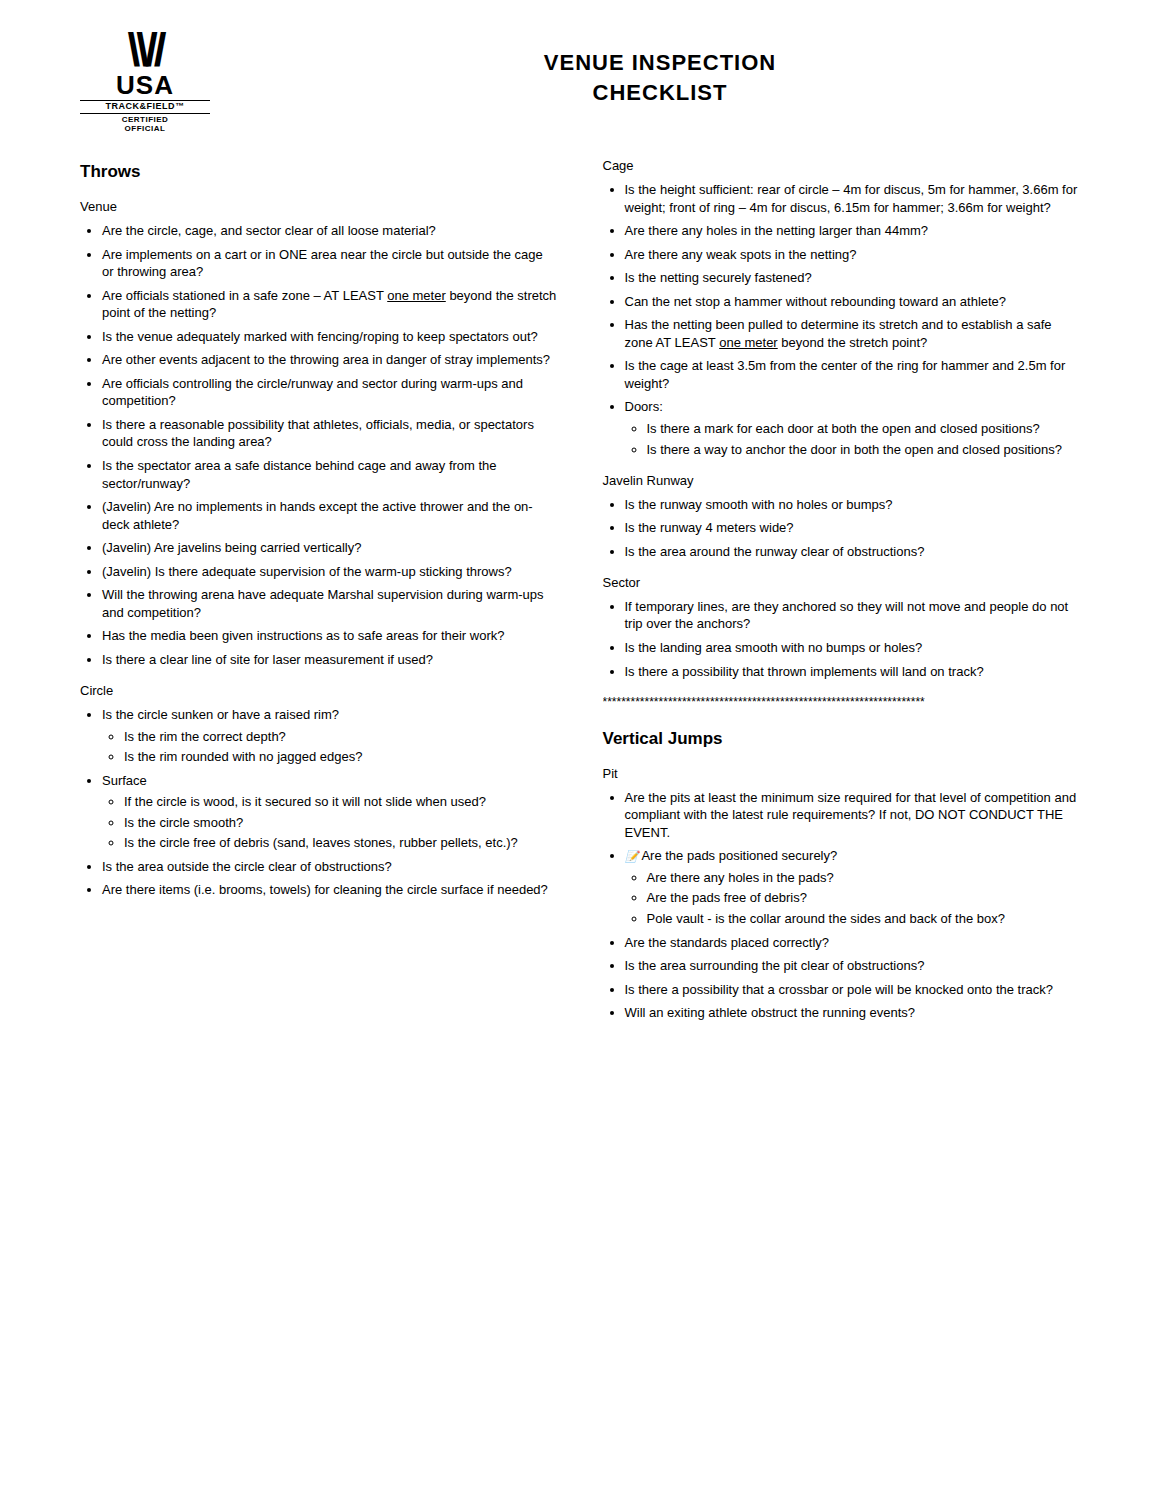\\//
USA
TRACK&FIELD™
CERTIFIED
OFFICIAL
VENUE INSPECTION
CHECKLIST
Throws
Venue
Are the circle, cage, and sector clear of all loose material?
Are implements on a cart or in ONE area near the circle but outside the cage or throwing area?
Are officials stationed in a safe zone – AT LEAST one meter beyond the stretch point of the netting?
Is the venue adequately marked with fencing/roping to keep spectators out?
Are other events adjacent to the throwing area in danger of stray implements?
Are officials controlling the circle/runway and sector during warm-ups and competition?
Is there a reasonable possibility that athletes, officials, media, or spectators could cross the landing area?
Is the spectator area a safe distance behind cage and away from the sector/runway?
(Javelin) Are no implements in hands except the active thrower and the on-deck athlete?
(Javelin) Are javelins being carried vertically?
(Javelin) Is there adequate supervision of the warm-up sticking throws?
Will the throwing arena have adequate Marshal supervision during warm-ups and competition?
Has the media been given instructions as to safe areas for their work?
Is there a clear line of site for laser measurement if used?
Circle
Is the circle sunken or have a raised rim?
Is the rim the correct depth?
Is the rim rounded with no jagged edges?
Surface
If the circle is wood, is it secured so it will not slide when used?
Is the circle smooth?
Is the circle free of debris (sand, leaves stones, rubber pellets, etc.)?
Is the area outside the circle clear of obstructions?
Are there items (i.e. brooms, towels) for cleaning the circle surface if needed?
Cage
Is the height sufficient: rear of circle – 4m for discus, 5m for hammer, 3.66m for weight; front of ring – 4m for discus, 6.15m for hammer; 3.66m for weight?
Are there any holes in the netting larger than 44mm?
Are there any weak spots in the netting?
Is the netting securely fastened?
Can the net stop a hammer without rebounding toward an athlete?
Has the netting been pulled to determine its stretch and to establish a safe zone AT LEAST one meter beyond the stretch point?
Is the cage at least 3.5m from the center of the ring for hammer and 2.5m for weight?
Doors:
Is there a mark for each door at both the open and closed positions?
Is there a way to anchor the door in both the open and closed positions?
Javelin Runway
Is the runway smooth with no holes or bumps?
Is the runway 4 meters wide?
Is the area around the runway clear of obstructions?
Sector
If temporary lines, are they anchored so they will not move and people do not trip over the anchors?
Is the landing area smooth with no bumps or holes?
Is there a possibility that thrown implements will land on track?
*********************************************************************
Vertical Jumps
Pit
Are the pits at least the minimum size required for that level of competition and compliant with the latest rule requirements? If not, DO NOT CONDUCT THE EVENT.
📝 Are the pads positioned securely?
Are there any holes in the pads?
Are the pads free of debris?
Pole vault - is the collar around the sides and back of the box?
Are the standards placed correctly?
Is the area surrounding the pit clear of obstructions?
Is there a possibility that a crossbar or pole will be knocked onto the track?
Will an exiting athlete obstruct the running events?